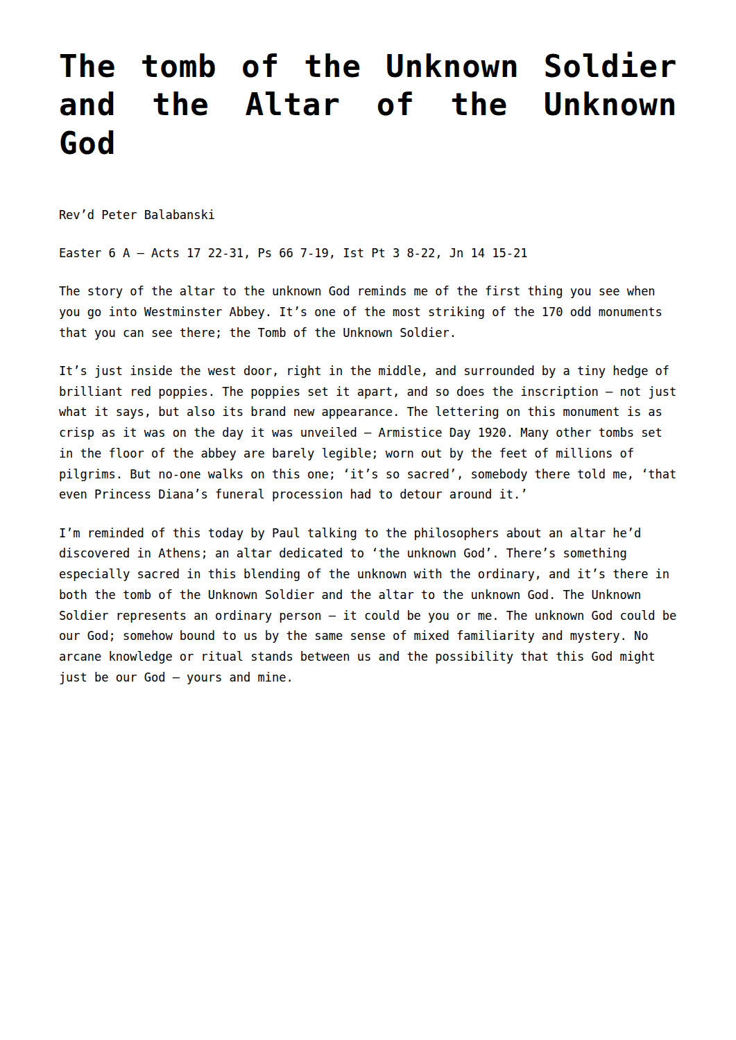The tomb of the Unknown Soldier and the Altar of the Unknown God
Rev’d Peter Balabanski
Easter 6 A — Acts 17 22-31, Ps 66 7-19, Ist Pt 3 8-22, Jn 14 15-21
The story of the altar to the unknown God reminds me of the first thing you see when you go into Westminster Abbey. It’s one of the most striking of the 170 odd monuments that you can see there; the Tomb of the Unknown Soldier.
It’s just inside the west door, right in the middle, and surrounded by a tiny hedge of brilliant red poppies. The poppies set it apart, and so does the inscription — not just what it says, but also its brand new appearance. The lettering on this monument is as crisp as it was on the day it was unveiled — Armistice Day 1920. Many other tombs set in the floor of the abbey are barely legible; worn out by the feet of millions of pilgrims. But no-one walks on this one; ‘it’s so sacred’, somebody there told me, ‘that even Princess Diana’s funeral procession had to detour around it.’
I’m reminded of this today by Paul talking to the philosophers about an altar he’d discovered in Athens; an altar dedicated to ‘the unknown God’. There’s something especially sacred in this blending of the unknown with the ordinary, and it’s there in both the tomb of the Unknown Soldier and the altar to the unknown God. The Unknown Soldier represents an ordinary person — it could be you or me. The unknown God could be our God; somehow bound to us by the same sense of mixed familiarity and mystery. No arcane knowledge or ritual stands between us and the possibility that this God might just be our God — yours and mine.